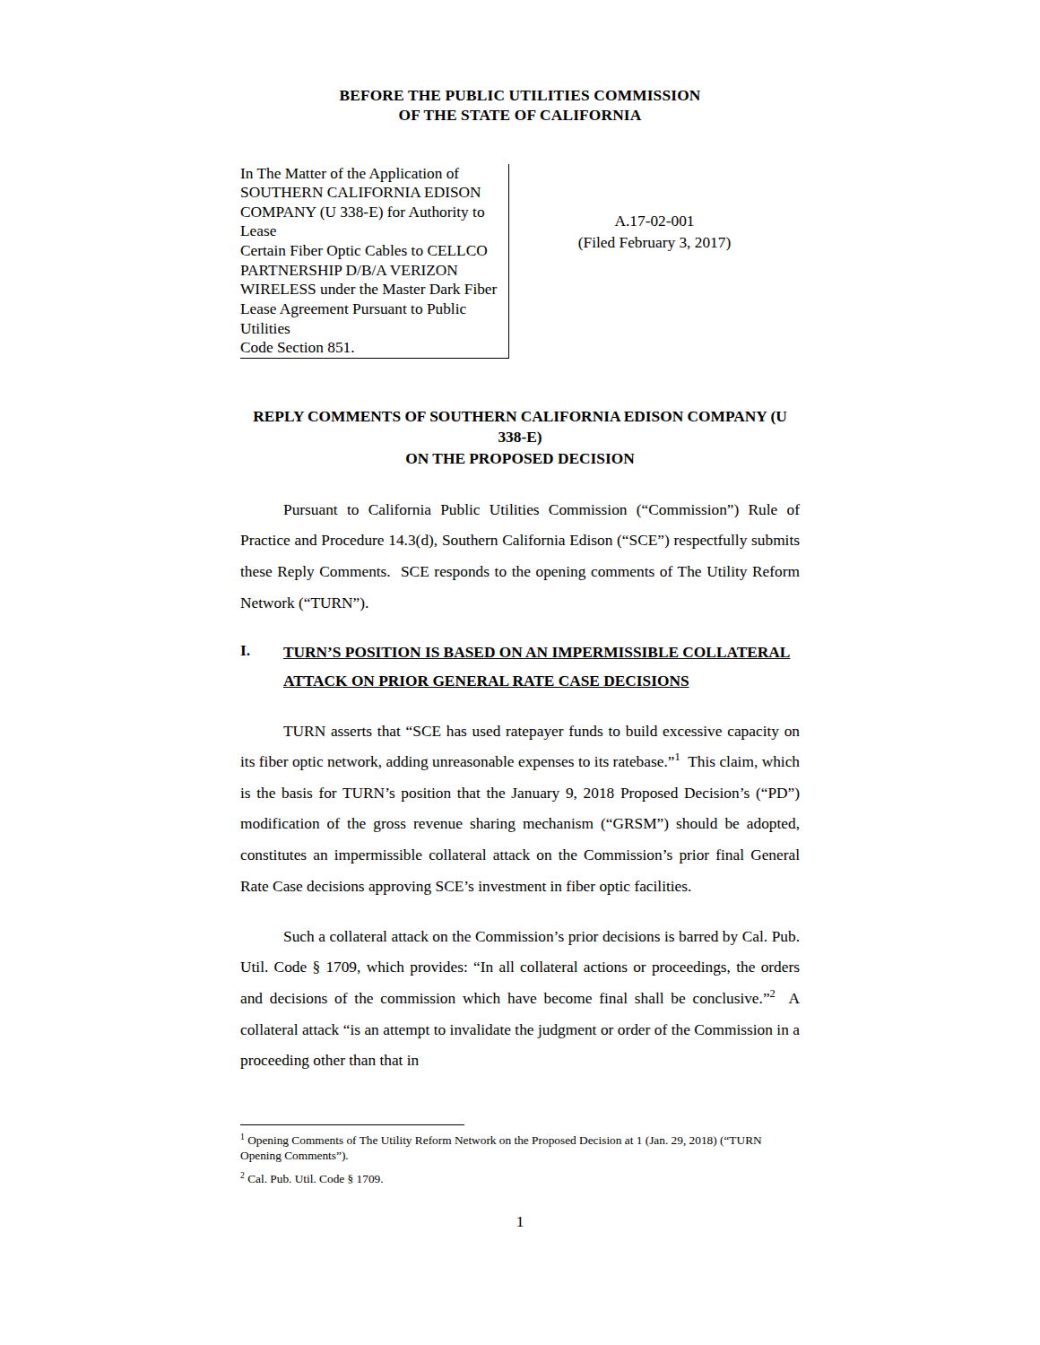BEFORE THE PUBLIC UTILITIES COMMISSION
OF THE STATE OF CALIFORNIA
| In The Matter of the Application of SOUTHERN CALIFORNIA EDISON COMPANY (U 338-E) for Authority to Lease Certain Fiber Optic Cables to CELLCO PARTNERSHIP D/B/A VERIZON WIRELESS under the Master Dark Fiber Lease Agreement Pursuant to Public Utilities Code Section 851. | A.17-02-001 (Filed February 3, 2017) |
REPLY COMMENTS OF SOUTHERN CALIFORNIA EDISON COMPANY (U 338-E)
ON THE PROPOSED DECISION
Pursuant to California Public Utilities Commission (“Commission”) Rule of Practice and Procedure 14.3(d), Southern California Edison (“SCE”) respectfully submits these Reply Comments. SCE responds to the opening comments of The Utility Reform Network (“TURN”).
I.
TURN’S POSITION IS BASED ON AN IMPERMISSIBLE COLLATERAL ATTACK ON PRIOR GENERAL RATE CASE DECISIONS
TURN asserts that “SCE has used ratepayer funds to build excessive capacity on its fiber optic network, adding unreasonable expenses to its ratebase.”1 This claim, which is the basis for TURN’s position that the January 9, 2018 Proposed Decision’s (“PD”) modification of the gross revenue sharing mechanism (“GRSM”) should be adopted, constitutes an impermissible collateral attack on the Commission’s prior final General Rate Case decisions approving SCE’s investment in fiber optic facilities.
Such a collateral attack on the Commission’s prior decisions is barred by Cal. Pub. Util. Code § 1709, which provides: “In all collateral actions or proceedings, the orders and decisions of the commission which have become final shall be conclusive.”2 A collateral attack “is an attempt to invalidate the judgment or order of the Commission in a proceeding other than that in
1 Opening Comments of The Utility Reform Network on the Proposed Decision at 1 (Jan. 29, 2018) (“TURN Opening Comments”).
2 Cal. Pub. Util. Code § 1709.
1